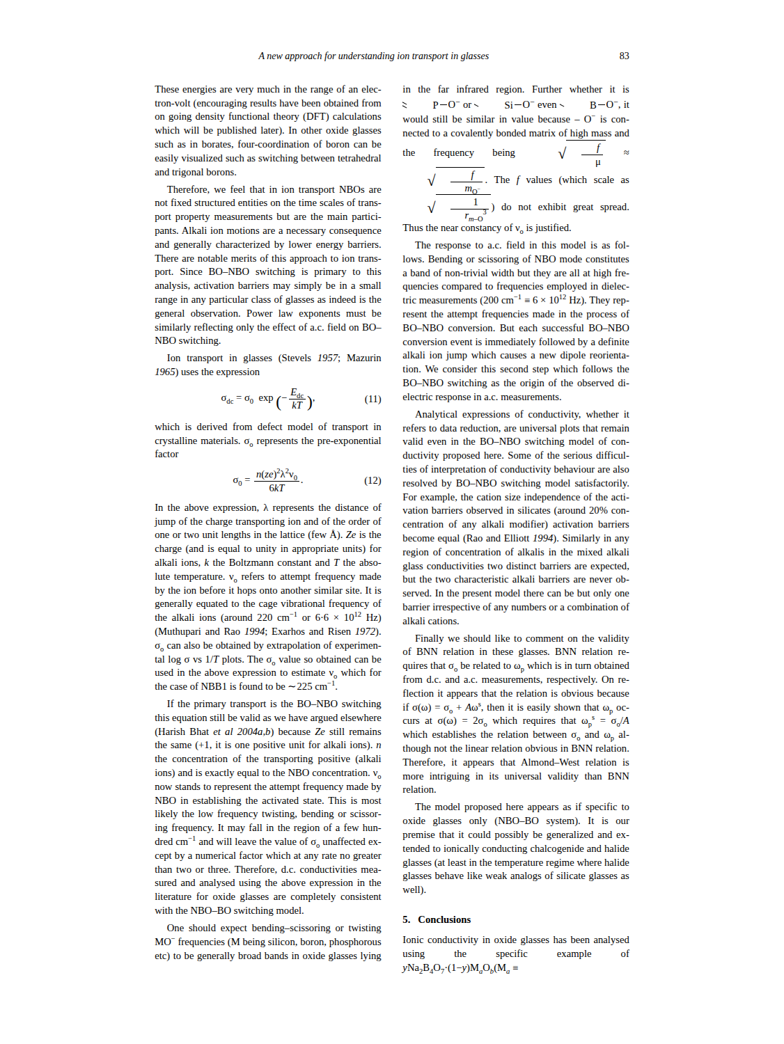A new approach for understanding ion transport in glasses
83
These energies are very much in the range of an electron-volt (encouraging results have been obtained from on going density functional theory (DFT) calculations which will be published later). In other oxide glasses such as in borates, four-coordination of boron can be easily visualized such as switching between tetrahedral and trigonal borons.
Therefore, we feel that in ion transport NBOs are not fixed structured entities on the time scales of transport property measurements but are the main participants. Alkali ion motions are a necessary consequence and generally characterized by lower energy barriers. There are notable merits of this approach to ion transport. Since BO–NBO switching is primary to this analysis, activation barriers may simply be in a small range in any particular class of glasses as indeed is the general observation. Power law exponents must be similarly reflecting only the effect of a.c. field on BO–NBO switching.
Ion transport in glasses (Stevels 1957; Mazurin 1965) uses the expression
σdc = σ0 exp (−Edc kT), (11)
which is derived from defect model of transport in crystalline materials. σo represents the pre-exponential factor
σ0 = n(ze)2λ2ν06kT. (12)
In the above expression, λ represents the distance of jump of the charge transporting ion and of the order of one or two unit lengths in the lattice (few Å). Ze is the charge (and is equal to unity in appropriate units) for alkali ions, k the Boltzmann constant and T the absolute temperature. νo refers to attempt frequency made by the ion before it hops onto another similar site. It is generally equated to the cage vibrational frequency of the alkali ions (around 220 cm−1 or 6·6 × 1012 Hz) (Muthupari and Rao 1994; Exarhos and Risen 1972). σo can also be obtained by extrapolation of experimental log σ vs 1/T plots. The σo value so obtained can be used in the above expression to estimate νo which for the case of NBB1 is found to be ∼225 cm−1.
If the primary transport is the BO–NBO switching this equation still be valid as we have argued elsewhere (Harish Bhat et al 2004a,b) because Ze still remains the same (+1, it is one positive unit for alkali ions). n the concentration of the transporting positive (alkali ions) and is exactly equal to the NBO concentration. νo now stands to represent the attempt frequency made by NBO in establishing the activated state. This is most likely the low frequency twisting, bending or scissoring frequency. It may fall in the region of a few hundred cm−1 and will leave the value of σo unaffected except by a numerical factor which at any rate no greater than two or three. Therefore, d.c. conductivities measured and analysed using the above expression in the literature for oxide glasses are completely consistent with the NBO–BO switching model.
One should expect bending–scissoring or twisting MO− frequencies (M being silicon, boron, phosphorous etc) to be generally broad bands in oxide glasses lying in the far infrared region. Further whether it is P O− or Si O− even B O−, it would still be similar in value because – O− is connected to a covalently bonded matrix of high mass and the frequency being √fμ ≈ √fmO−. The f values (which scale as √1 rm–O3) do not exhibit great spread. Thus the near constancy of νo is justified.
The response to a.c. field in this model is as follows. Bending or scissoring of NBO mode constitutes a band of non-trivial width but they are all at high frequencies compared to frequencies employed in dielectric measurements (200 cm−1 ≡ 6 × 1012 Hz). They represent the attempt frequencies made in the process of BO–NBO conversion. But each successful BO–NBO conversion event is immediately followed by a definite alkali ion jump which causes a new dipole reorientation. We consider this second step which follows the BO–NBO switching as the origin of the observed dielectric response in a.c. measurements.
Analytical expressions of conductivity, whether it refers to data reduction, are universal plots that remain valid even in the BO–NBO switching model of conductivity proposed here. Some of the serious difficulties of interpretation of conductivity behaviour are also resolved by BO–NBO switching model satisfactorily. For example, the cation size independence of the activation barriers observed in silicates (around 20% concentration of any alkali modifier) activation barriers become equal (Rao and Elliott 1994). Similarly in any region of concentration of alkalis in the mixed alkali glass conductivities two distinct barriers are expected, but the two characteristic alkali barriers are never observed. In the present model there can be but only one barrier irrespective of any numbers or a combination of alkali cations.
Finally we should like to comment on the validity of BNN relation in these glasses. BNN relation requires that σo be related to ωp which is in turn obtained from d.c. and a.c. measurements, respectively. On reflection it appears that the relation is obvious because if σ(ω) = σo + Aωs, then it is easily shown that ωp occurs at σ(ω) = 2σo which requires that ωps = σo/A which establishes the relation between σo and ωp although not the linear relation obvious in BNN relation. Therefore, it appears that Almond–West relation is more intriguing in its universal validity than BNN relation.
The model proposed here appears as if specific to oxide glasses only (NBO–BO system). It is our premise that it could possibly be generalized and extended to ionically conducting chalcogenide and halide glasses (at least in the temperature regime where halide glasses behave like weak analogs of silicate glasses as well).
5. Conclusions
Ionic conductivity in oxide glasses has been analysed using the specific example of y Na2B4O7·(1−y)MaOb(Ma ≡